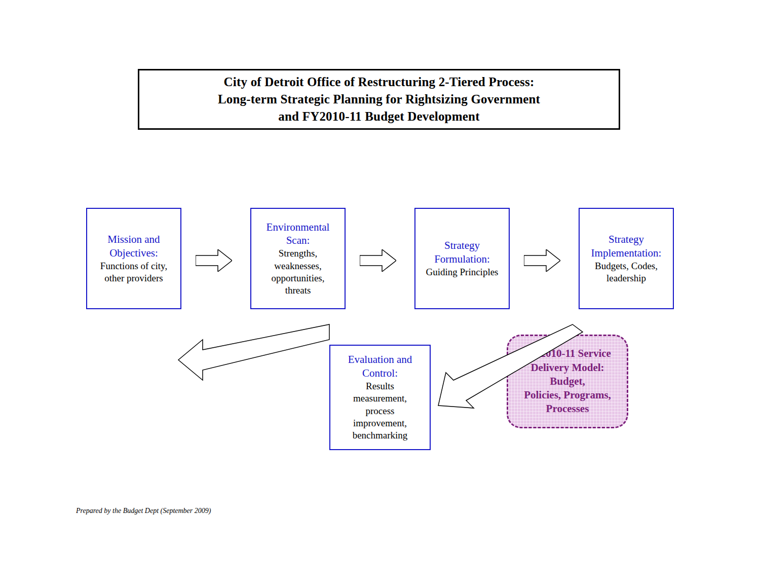City of Detroit Office of Restructuring 2-Tiered Process:
Long-term Strategic Planning for Rightsizing Government
and FY2010-11 Budget Development
Mission and
Objectives: Functions of city,
other providers
Environmental
Scan: Strengths,
weaknesses,
opportunities,
threats
Strategy
Formulation: Guiding Principles
Strategy
Implementation: Budgets, Codes,
leadership
Evaluation and
Control: Results
measurement,
process
improvement,
benchmarking
FY 2010-11 Service
Delivery Model:
Budget,
Policies, Programs,
Processes
Prepared by the Budget Dept (September 2009)